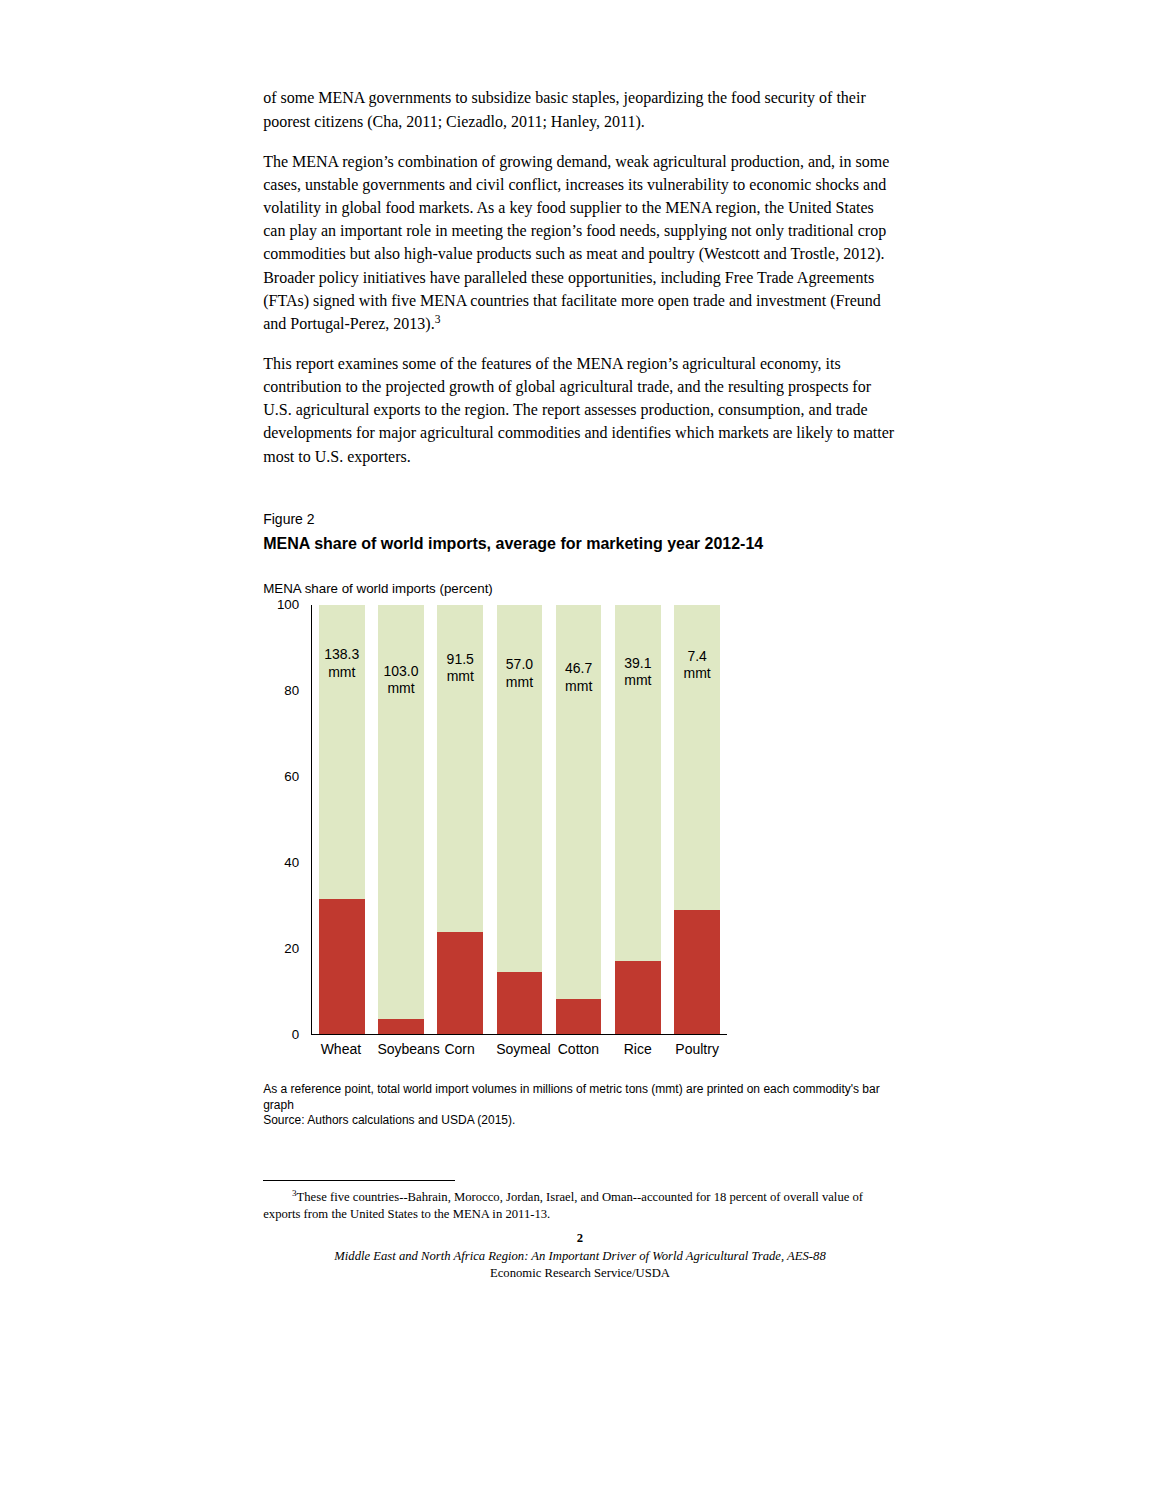of some MENA governments to subsidize basic staples, jeopardizing the food security of their poorest citizens (Cha, 2011; Ciezadlo, 2011; Hanley, 2011).
The MENA region’s combination of growing demand, weak agricultural production, and, in some cases, unstable governments and civil conflict, increases its vulnerability to economic shocks and volatility in global food markets. As a key food supplier to the MENA region, the United States can play an important role in meeting the region’s food needs, supplying not only traditional crop commodities but also high-value products such as meat and poultry (Westcott and Trostle, 2012). Broader policy initiatives have paralleled these opportunities, including Free Trade Agreements (FTAs) signed with five MENA countries that facilitate more open trade and investment (Freund and Portugal-Perez, 2013).3
This report examines some of the features of the MENA region’s agricultural economy, its contribution to the projected growth of global agricultural trade, and the resulting prospects for U.S. agricultural exports to the region. The report assesses production, consumption, and trade developments for major agricultural commodities and identifies which markets are likely to matter most to U.S. exporters.
Figure 2
MENA share of world imports, average for marketing year 2012-14
MENA share of world imports (percent)
100 80 60 40 20 0
138.3
mmt
103.0
mmt
91.5
mmt
57.0
mmt
46.7
mmt
39.1
mmt
7.4
mmt
Wheat Soybeans Corn Soymeal Cotton Rice Poultry
As a reference point, total world import volumes in millions of metric tons (mmt) are printed on each commodity's bar graph
Source: Authors calculations and USDA (2015).
3These five countries--Bahrain, Morocco, Jordan, Israel, and Oman--accounted for 18 percent of overall value of exports from the United States to the MENA in 2011-13.
2
Middle East and North Africa Region: An Important Driver of World Agricultural Trade, AES-88
Economic Research Service/USDA